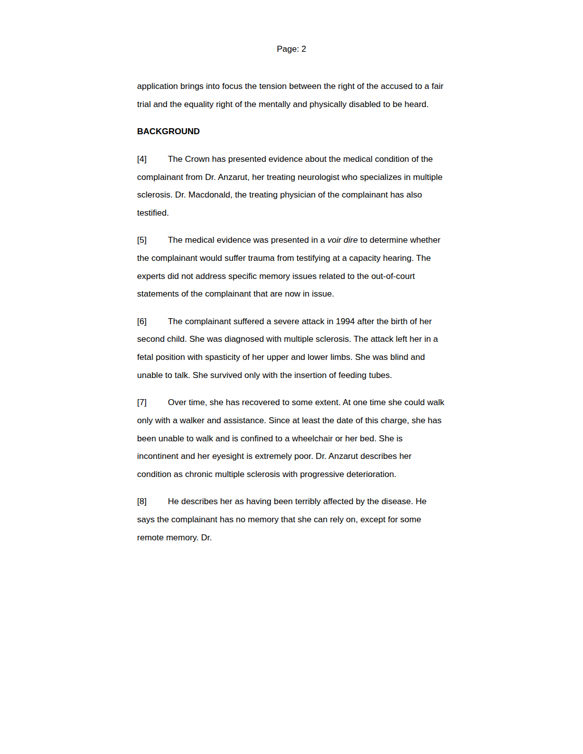Page: 2
application brings into focus the tension between the right of the accused to a fair trial and the equality right of the mentally and physically disabled to be heard.
BACKGROUND
[4] The Crown has presented evidence about the medical condition of the complainant from Dr. Anzarut, her treating neurologist who specializes in multiple sclerosis. Dr. Macdonald, the treating physician of the complainant has also testified.
[5] The medical evidence was presented in a voir dire to determine whether the complainant would suffer trauma from testifying at a capacity hearing. The experts did not address specific memory issues related to the out-of-court statements of the complainant that are now in issue.
[6] The complainant suffered a severe attack in 1994 after the birth of her second child. She was diagnosed with multiple sclerosis. The attack left her in a fetal position with spasticity of her upper and lower limbs. She was blind and unable to talk. She survived only with the insertion of feeding tubes.
[7] Over time, she has recovered to some extent. At one time she could walk only with a walker and assistance. Since at least the date of this charge, she has been unable to walk and is confined to a wheelchair or her bed. She is incontinent and her eyesight is extremely poor. Dr. Anzarut describes her condition as chronic multiple sclerosis with progressive deterioration.
[8] He describes her as having been terribly affected by the disease. He says the complainant has no memory that she can rely on, except for some remote memory. Dr.